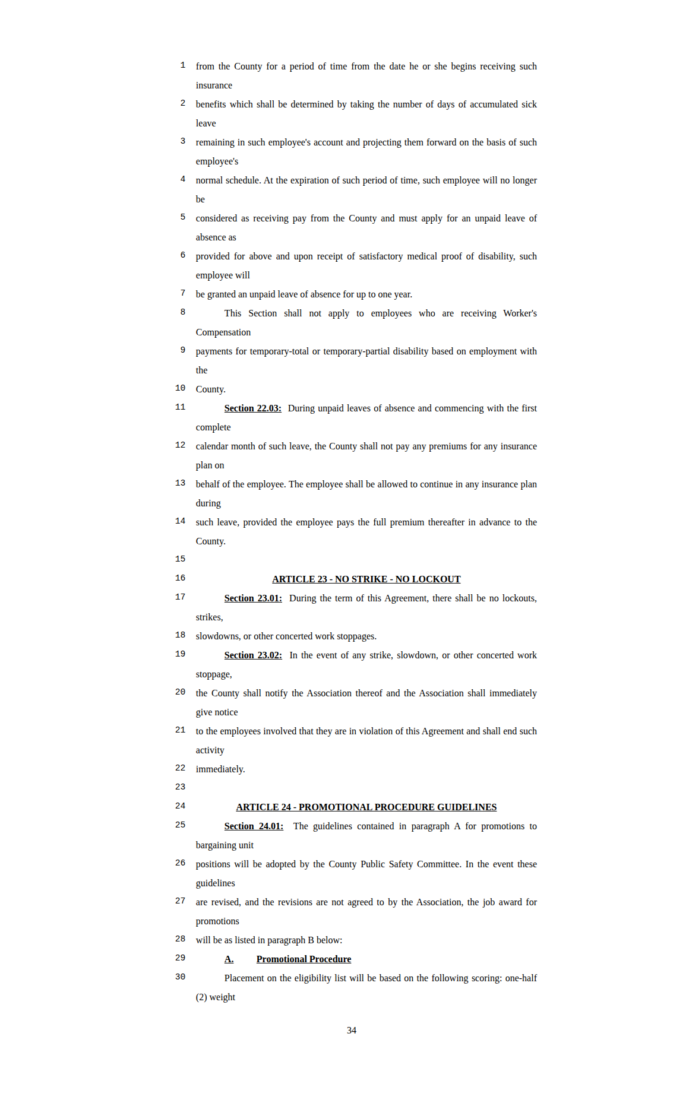1
from the County for a period of time from the date he or she begins receiving such insurance
2
benefits which shall be determined by taking the number of days of accumulated sick leave
3
remaining in such employee's account and projecting them forward on the basis of such employee's
4
normal schedule. At the expiration of such period of time, such employee will no longer be
5
considered as receiving pay from the County and must apply for an unpaid leave of absence as
6
provided for above and upon receipt of satisfactory medical proof of disability, such employee will
7
be granted an unpaid leave of absence for up to one year.
8
This Section shall not apply to employees who are receiving Worker's Compensation
9
payments for temporary-total or temporary-partial disability based on employment with the
10
County.
11
Section 22.03: During unpaid leaves of absence and commencing with the first complete
12
calendar month of such leave, the County shall not pay any premiums for any insurance plan on
13
behalf of the employee. The employee shall be allowed to continue in any insurance plan during
14
such leave, provided the employee pays the full premium thereafter in advance to the County.
15
16
ARTICLE 23 - NO STRIKE - NO LOCKOUT
17
Section 23.01: During the term of this Agreement, there shall be no lockouts, strikes,
18
slowdowns, or other concerted work stoppages.
19
Section 23.02: In the event of any strike, slowdown, or other concerted work stoppage,
20
the County shall notify the Association thereof and the Association shall immediately give notice
21
to the employees involved that they are in violation of this Agreement and shall end such activity
22
immediately.
23
24
ARTICLE 24 - PROMOTIONAL PROCEDURE GUIDELINES
25
Section 24.01: The guidelines contained in paragraph A for promotions to bargaining unit
26
positions will be adopted by the County Public Safety Committee. In the event these guidelines
27
are revised, and the revisions are not agreed to by the Association, the job award for promotions
28
will be as listed in paragraph B below:
29
A. Promotional Procedure
30
Placement on the eligibility list will be based on the following scoring: one-half (2) weight
34